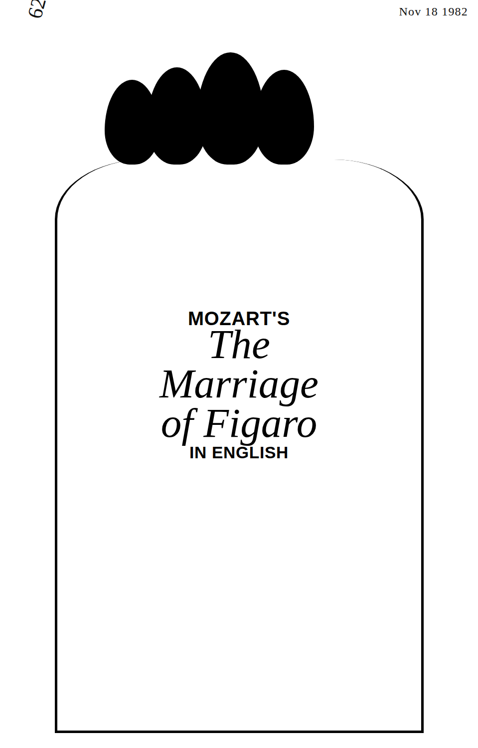Nov 18 1982
620
MOZART'S
The Marriage of Figaro
IN ENGLISH